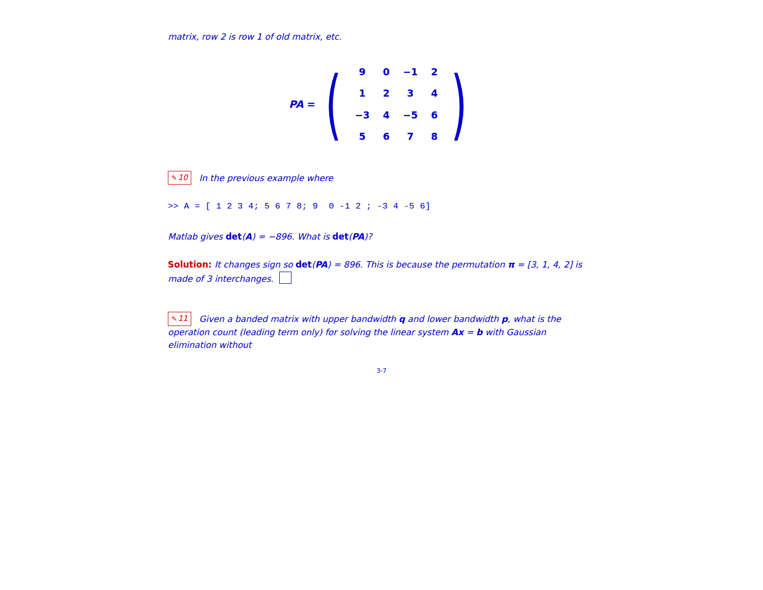matrix, row 2 is row 1 of old matrix, etc.
PA =(
| 9 | 0 | −1 | 2 |
| 1 | 2 | 3 | 4 |
| −3 | 4 | −5 | 6 |
| 5 | 6 | 7 | 8 |
)
✎10 In the previous example where
>> A = [ 1 2 3 4; 5 6 7 8; 9 0 -1 2 ; -3 4 -5 6]
Matlab gives det(A) = −896. What is det(PA)?
Solution: It changes sign so det(PA) = 896. This is because the permutation π = [3, 1, 4, 2] is made of 3 interchanges.
✎11 Given a banded matrix with upper bandwidth q and lower bandwidth p, what is the operation count (leading term only) for solving the linear system Ax = b with Gaussian elimination without
3-7